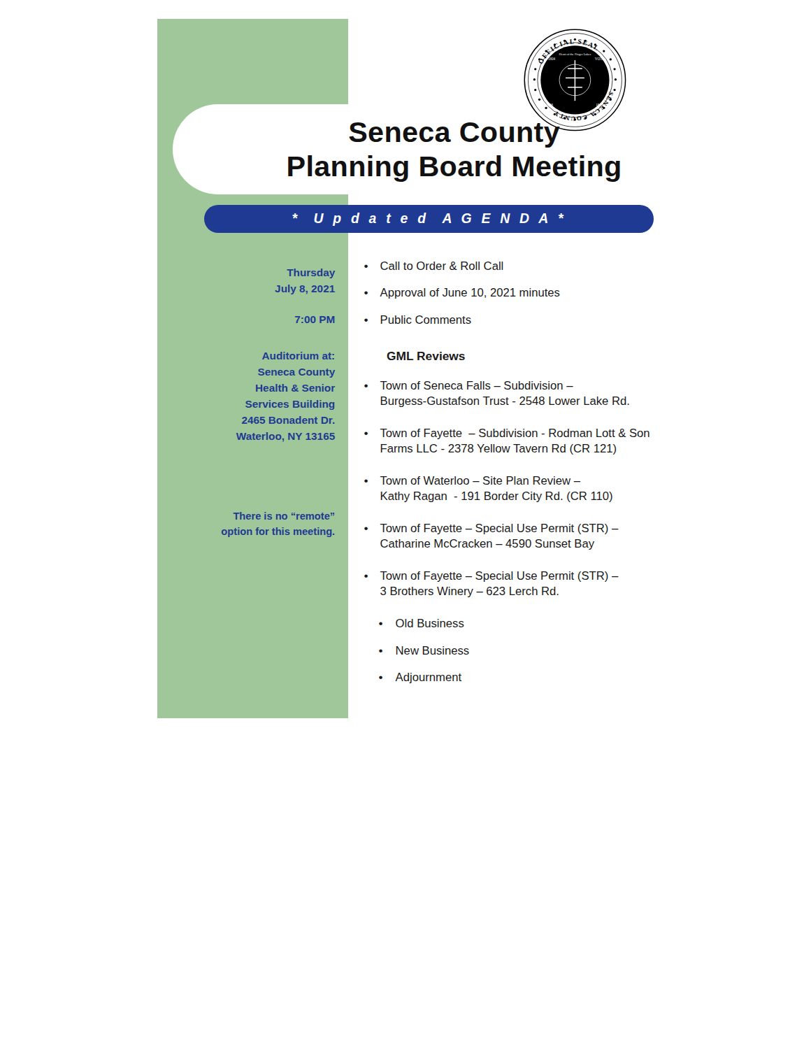OFFICIAL SEAL SENECA COUNTY Heart of the Finger Lakes 1804 VOTE 1866 1848
Seneca County
Planning Board Meeting
* U p d a t e d A G E N D A *
Thursday
July 8, 2021
7:00 PM
Auditorium at:
Seneca County
Health & Senior
Services Building
2465 Bonadent Dr.
Waterloo, NY 13165
There is no “remote”
option for this meeting.
Call to Order & Roll Call
Approval of June 10, 2021 minutes
Public Comments
GML Reviews
Town of Seneca Falls – Subdivision –
Burgess-Gustafson Trust - 2548 Lower Lake Rd.
Town of Fayette – Subdivision - Rodman Lott & Son Farms LLC - 2378 Yellow Tavern Rd (CR 121)
Town of Waterloo – Site Plan Review –
Kathy Ragan - 191 Border City Rd. (CR 110)
Town of Fayette – Special Use Permit (STR) –
Catharine McCracken – 4590 Sunset Bay
Town of Fayette – Special Use Permit (STR) –
3 Brothers Winery – 623 Lerch Rd.
Old Business
New Business
Adjournment